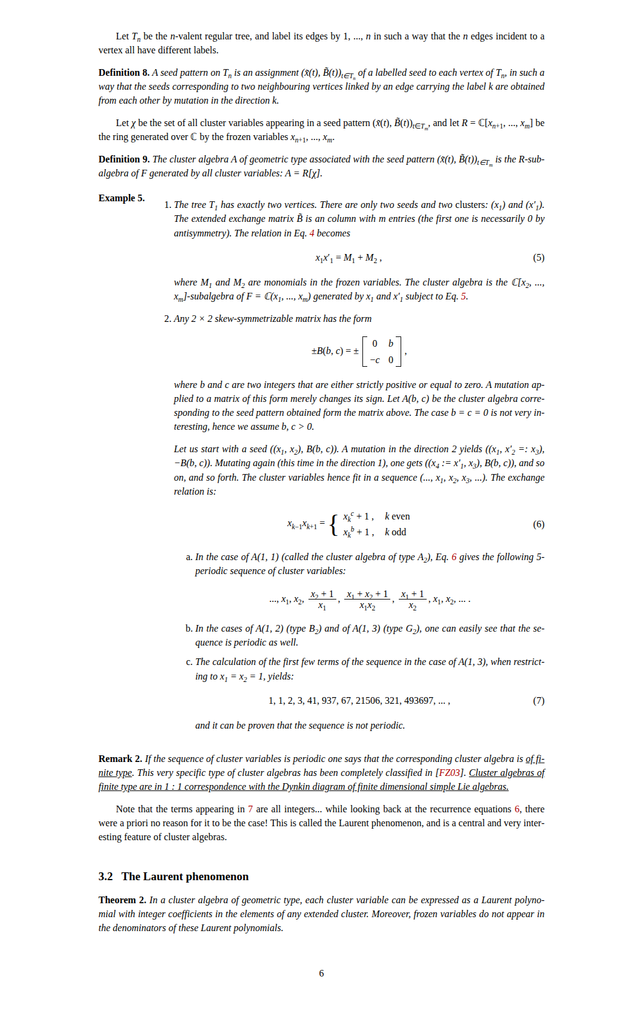Let Tn be the n-valent regular tree, and label its edges by 1, ..., n in such a way that the n edges incident to a vertex all have different labels.
Definition 8. A seed pattern on Tn is an assignment (x̃(t), B̃(t))t∈Tn of a labelled seed to each vertex of Tn, in such a way that the seeds corresponding to two neighbouring vertices linked by an edge carrying the label k are obtained from each other by mutation in the direction k.
Let χ be the set of all cluster variables appearing in a seed pattern (x̃(t), B̃(t))t∈Tm, and let R = ℂ[xn+1, ..., xm] be the ring generated over ℂ by the frozen variables xn+1, ..., xm.
Definition 9. The cluster algebra A of geometric type associated with the seed pattern (x̃(t), B̃(t))t∈Tm is the R-subalgebra of F generated by all cluster variables: A = R[χ].
Example 5.
The tree T1 has exactly two vertices. There are only two seeds and two clusters: (x1) and (x′1). The extended exchange matrix B̃ is an column with m entries (the first one is necessarily 0 by antisymmetry). The relation in Eq. 4 becomes
x1x′1 = M1 + M2 ,
(5)
where M1 and M2 are monomials in the frozen variables. The cluster algebra is the ℂ[x2, ..., xm]-subalgebra of F = ℂ(x1, ..., xm) generated by x1 and x′1 subject to Eq. 5.
Any 2 × 2 skew-symmetrizable matrix has the form
±B(b, c) = ± 0 b −c 0 ,
where b and c are two integers that are either strictly positive or equal to zero. A mutation applied to a matrix of this form merely changes its sign. Let A(b, c) be the cluster algebra corresponding to the seed pattern obtained form the matrix above. The case b = c = 0 is not very interesting, hence we assume b, c > 0.
Let us start with a seed ((x1, x2), B(b, c)). A mutation in the direction 2 yields ((x1, x′2 =: x3), −B(b, c)). Mutating again (this time in the direction 1), one gets ((x4 := x′1, x3), B(b, c)), and so on, and so forth. The cluster variables hence fit in a sequence (..., x1, x2, x3, ...). The exchange relation is:
xk−1xk+1 = { xkc + 1 , k even xkb + 1 , k odd
(6)
In the case of A(1, 1) (called the cluster algebra of type A2), Eq. 6 gives the following 5-periodic sequence of cluster variables:
..., x1, x2, x2 + 1 x1, x1 + x2 + 1 x1x2, x1 + 1 x2, x1, x2, ... .
In the cases of A(1, 2) (type B2) and of A(1, 3) (type G2), one can easily see that the sequence is periodic as well.
The calculation of the first few terms of the sequence in the case of A(1, 3), when restricting to x1 = x2 = 1, yields:
1, 1, 2, 3, 41, 937, 67, 21506, 321, 493697, ... ,
(7)
and it can be proven that the sequence is not periodic.
Remark 2. If the sequence of cluster variables is periodic one says that the corresponding cluster algebra is of finite type. This very specific type of cluster algebras has been completely classified in [FZ03]. Cluster algebras of finite type are in 1 : 1 correspondence with the Dynkin diagram of finite dimensional simple Lie algebras.
Note that the terms appearing in 7 are all integers... while looking back at the recurrence equations 6, there were a priori no reason for it to be the case! This is called the Laurent phenomenon, and is a central and very interesting feature of cluster algebras.
3.2 The Laurent phenomenon
Theorem 2. In a cluster algebra of geometric type, each cluster variable can be expressed as a Laurent polynomial with integer coefficients in the elements of any extended cluster. Moreover, frozen variables do not appear in the denominators of these Laurent polynomials.
6